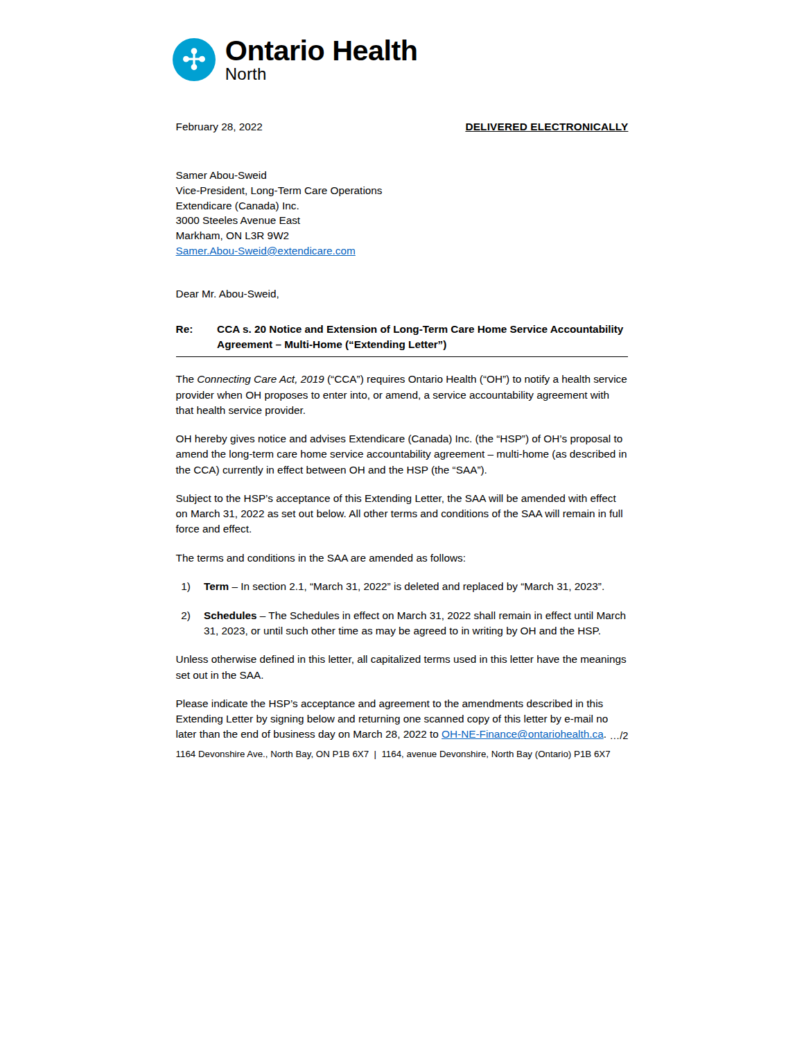Ontario Health North
February 28, 2022 DELIVERED ELECTRONICALLY
Samer Abou-Sweid
Vice-President, Long-Term Care Operations
Extendicare (Canada) Inc.
3000 Steeles Avenue East
Markham, ON L3R 9W2
Samer.Abou-Sweid@extendicare.com
Dear Mr. Abou-Sweid,
Re:
CCA s. 20 Notice and Extension of Long-Term Care Home Service Accountability Agreement – Multi-Home (“Extending Letter”)
The Connecting Care Act, 2019 (“CCA”) requires Ontario Health (“OH”) to notify a health service provider when OH proposes to enter into, or amend, a service accountability agreement with that health service provider.
OH hereby gives notice and advises Extendicare (Canada) Inc. (the “HSP”) of OH’s proposal to amend the long-term care home service accountability agreement – multi-home (as described in the CCA) currently in effect between OH and the HSP (the “SAA”).
Subject to the HSP’s acceptance of this Extending Letter, the SAA will be amended with effect on March 31, 2022 as set out below. All other terms and conditions of the SAA will remain in full force and effect.
The terms and conditions in the SAA are amended as follows:
Term – In section 2.1, “March 31, 2022” is deleted and replaced by “March 31, 2023”.
Schedules – The Schedules in effect on March 31, 2022 shall remain in effect until March 31, 2023, or until such other time as may be agreed to in writing by OH and the HSP.
Unless otherwise defined in this letter, all capitalized terms used in this letter have the meanings set out in the SAA.
Please indicate the HSP’s acceptance and agreement to the amendments described in this Extending Letter by signing below and returning one scanned copy of this letter by e-mail no later than the end of business day on March 28, 2022 to OH-NE-Finance@ontariohealth.ca.
…/2
1164 Devonshire Ave., North Bay, ON P1B 6X7 | 1164, avenue Devonshire, North Bay (Ontario) P1B 6X7